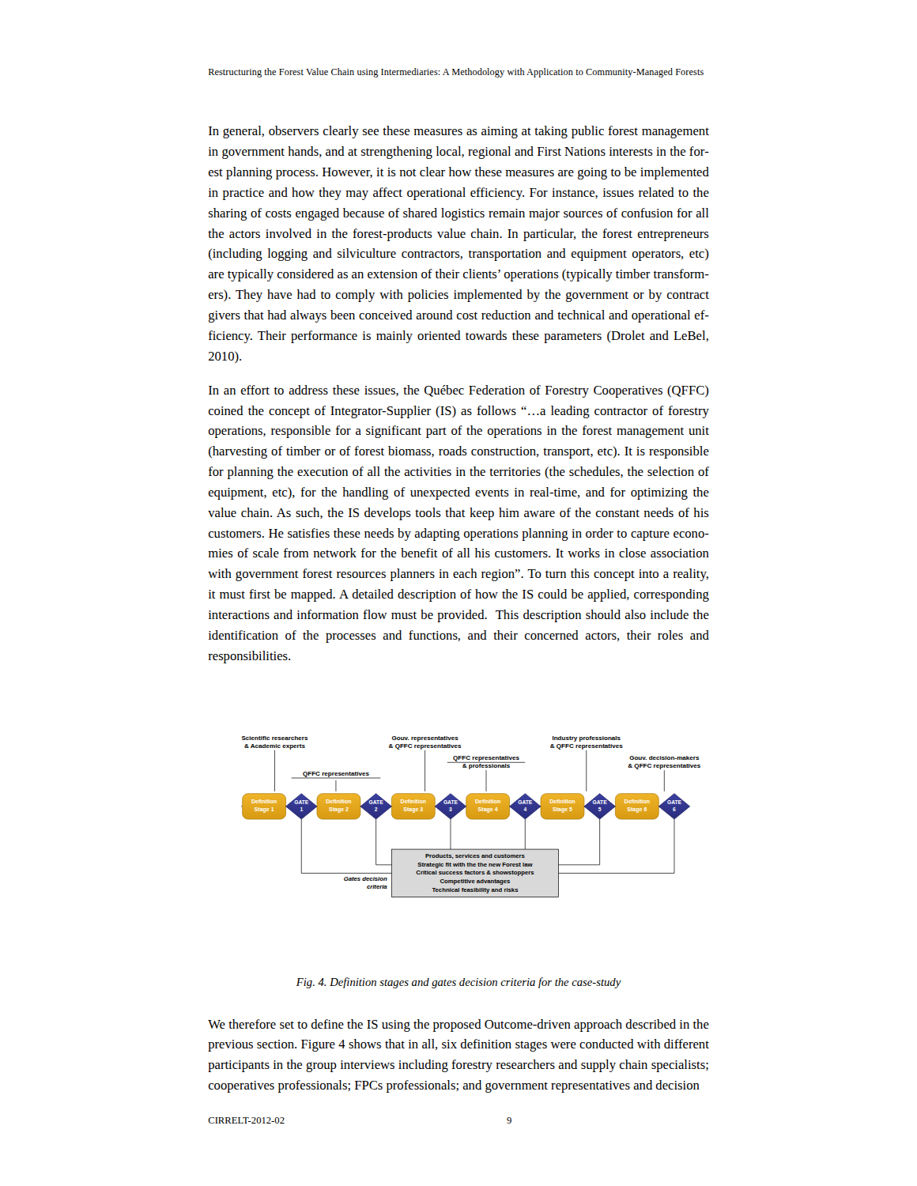Restructuring the Forest Value Chain using Intermediaries: A Methodology with Application to Community-Managed Forests
In general, observers clearly see these measures as aiming at taking public forest management in government hands, and at strengthening local, regional and First Nations interests in the forest planning process. However, it is not clear how these measures are going to be implemented in practice and how they may affect operational efficiency. For instance, issues related to the sharing of costs engaged because of shared logistics remain major sources of confusion for all the actors involved in the forest-products value chain. In particular, the forest entrepreneurs (including logging and silviculture contractors, transportation and equipment operators, etc) are typically considered as an extension of their clients’ operations (typically timber transformers). They have had to comply with policies implemented by the government or by contract givers that had always been conceived around cost reduction and technical and operational efficiency. Their performance is mainly oriented towards these parameters (Drolet and LeBel, 2010).
In an effort to address these issues, the Québec Federation of Forestry Cooperatives (QFFC) coined the concept of Integrator-Supplier (IS) as follows “…a leading contractor of forestry operations, responsible for a significant part of the operations in the forest management unit (harvesting of timber or of forest biomass, roads construction, transport, etc). It is responsible for planning the execution of all the activities in the territories (the schedules, the selection of equipment, etc), for the handling of unexpected events in real-time, and for optimizing the value chain. As such, the IS develops tools that keep him aware of the constant needs of his customers. He satisfies these needs by adapting operations planning in order to capture economies of scale from network for the benefit of all his customers. It works in close association with government forest resources planners in each region”. To turn this concept into a reality, it must first be mapped. A detailed description of how the IS could be applied, corresponding interactions and information flow must be provided. This description should also include the identification of the processes and functions, and their concerned actors, their roles and responsibilities.
Scientific researchers & Academic experts Gouv. representatives & QFFC representatives Industry professionals & QFFC representatives QFFC representatives & professionals Gouv. decision-makers & QFFC representatives QFFC representatives Definition Stage 1 Definition Stage 2 Definition Stage 3 Definition Stage 4 Definition Stage 5 Definition Stage 6 GATE 1 GATE 2 GATE 3 GATE 4 GATE 5 GATE 6 Products, services and customers Strategic fit with the the new Forest law Critical success factors & showstoppers Competitive advantages Technical feasibility and risks Gates decision criteria
Fig. 4. Definition stages and gates decision criteria for the case-study
We therefore set to define the IS using the proposed Outcome-driven approach described in the previous section. Figure 4 shows that in all, six definition stages were conducted with different participants in the group interviews including forestry researchers and supply chain specialists; cooperatives professionals; FPCs professionals; and government representatives and decision
CIRRELT-2012-02 9